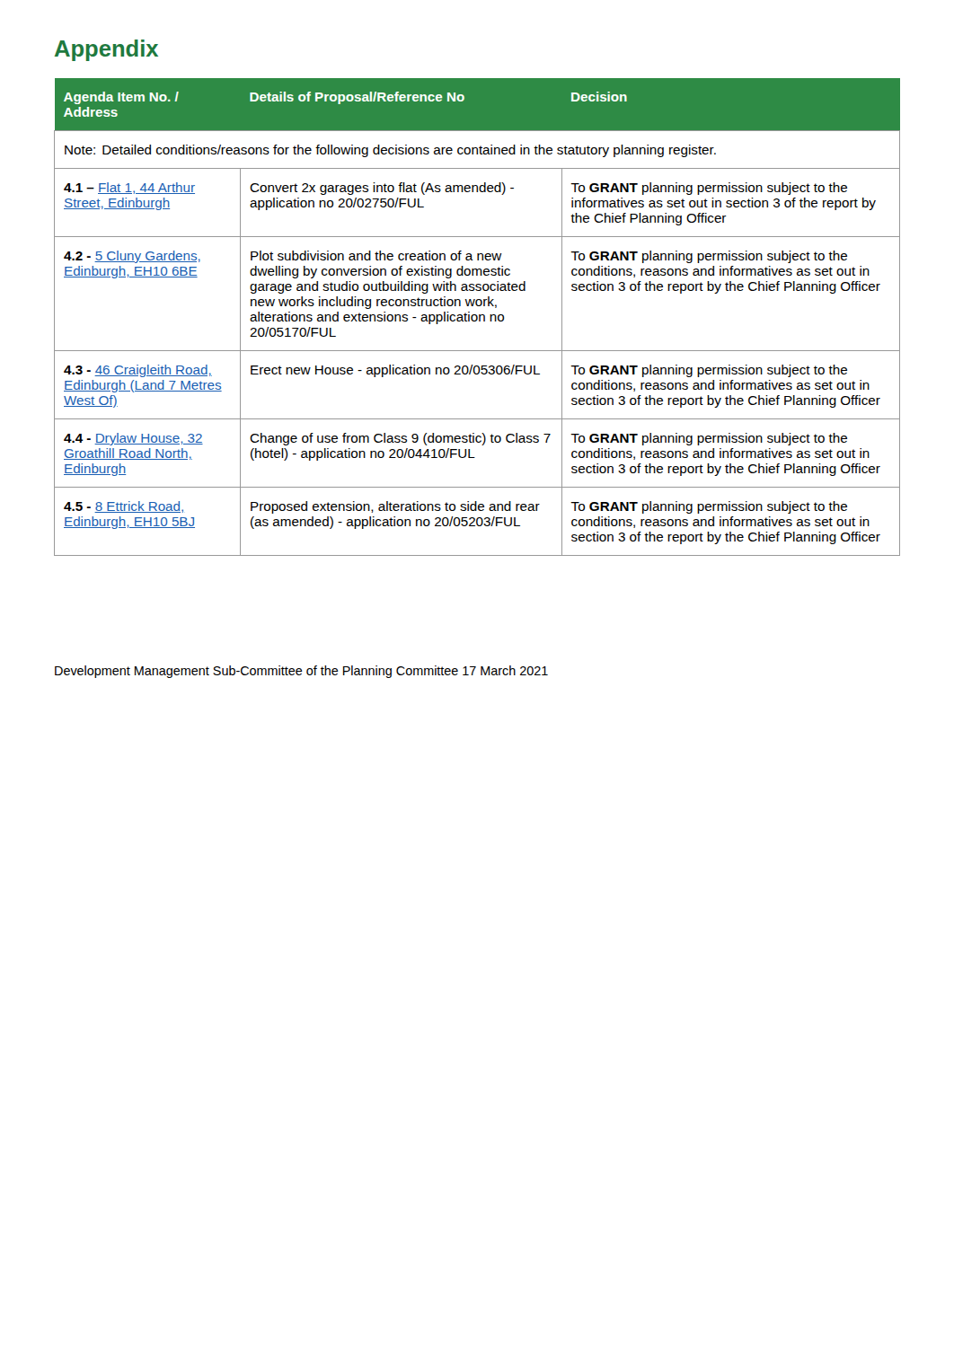Appendix
| Agenda Item No. / Address | Details of Proposal/Reference No | Decision |
| --- | --- | --- |
| Note: Detailed conditions/reasons for the following decisions are contained in the statutory planning register. |
| 4.1 – Flat 1, 44 Arthur Street, Edinburgh | Convert 2x garages into flat (As amended) - application no 20/02750/FUL | To GRANT planning permission subject to the informatives as set out in section 3 of the report by the Chief Planning Officer |
| 4.2 - 5 Cluny Gardens, Edinburgh, EH10 6BE | Plot subdivision and the creation of a new dwelling by conversion of existing domestic garage and studio outbuilding with associated new works including reconstruction work, alterations and extensions - application no 20/05170/FUL | To GRANT planning permission subject to the conditions, reasons and informatives as set out in section 3 of the report by the Chief Planning Officer |
| 4.3 - 46 Craigleith Road, Edinburgh (Land 7 Metres West Of) | Erect new House - application no 20/05306/FUL | To GRANT planning permission subject to the conditions, reasons and informatives as set out in section 3 of the report by the Chief Planning Officer |
| 4.4 - Drylaw House, 32 Groathill Road North, Edinburgh | Change of use from Class 9 (domestic) to Class 7 (hotel) - application no 20/04410/FUL | To GRANT planning permission subject to the conditions, reasons and informatives as set out in section 3 of the report by the Chief Planning Officer |
| 4.5 - 8 Ettrick Road, Edinburgh, EH10 5BJ | Proposed extension, alterations to side and rear (as amended) - application no 20/05203/FUL | To GRANT planning permission subject to the conditions, reasons and informatives as set out in section 3 of the report by the Chief Planning Officer |
Development Management Sub-Committee of the Planning Committee 17 March 2021